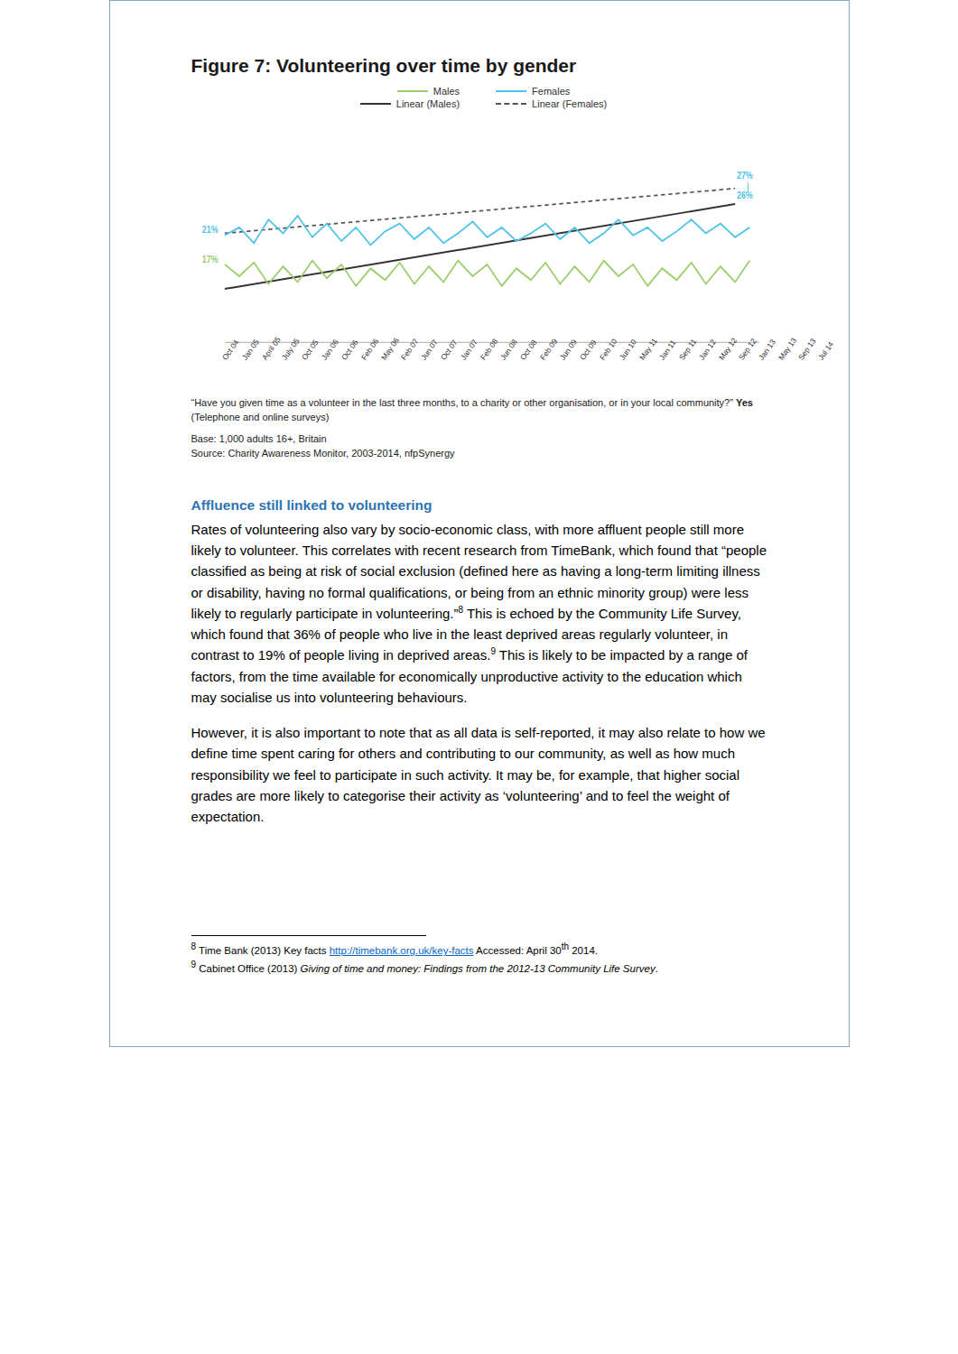Figure 7: Volunteering over time by gender
Males Females
Linear (Males) Linear (Females)
21% 17% 27% 26%
Oct 04 Jan 05 April 05 July 05 Oct 05 Jan 06 Oct 06 Feb 06 May 06 Feb 07 Jun 07 Oct 07 Jan 07 Feb 08 Jun 08 Oct 08 Feb 09 Jun 09 Oct 09 Feb 10 Jun 10 May 11 Jan 11 Sep 11 Jan 12 May 12 Sep 12 Jan 13 May 13 Sep 13 Jul 14
“Have you given time as a volunteer in the last three months, to a charity or other organisation, or in your local community?” Yes (Telephone and online surveys) Base: 1,000 adults 16+, Britain Source: Charity Awareness Monitor, 2003-2014, nfpSynergy
Affluence still linked to volunteering
Rates of volunteering also vary by socio-economic class, with more affluent people still more likely to volunteer. This correlates with recent research from TimeBank, which found that “people classified as being at risk of social exclusion (defined here as having a long-term limiting illness or disability, having no formal qualifications, or being from an ethnic minority group) were less likely to regularly participate in volunteering.”8 This is echoed by the Community Life Survey, which found that 36% of people who live in the least deprived areas regularly volunteer, in contrast to 19% of people living in deprived areas.9 This is likely to be impacted by a range of factors, from the time available for economically unproductive activity to the education which may socialise us into volunteering behaviours.
However, it is also important to note that as all data is self-reported, it may also relate to how we define time spent caring for others and contributing to our community, as well as how much responsibility we feel to participate in such activity. It may be, for example, that higher social grades are more likely to categorise their activity as ‘volunteering’ and to feel the weight of expectation.
8 Time Bank (2013) Key facts http://timebank.org.uk/key-facts Accessed: April 30th 2014.
9 Cabinet Office (2013) Giving of time and money: Findings from the 2012-13 Community Life Survey.